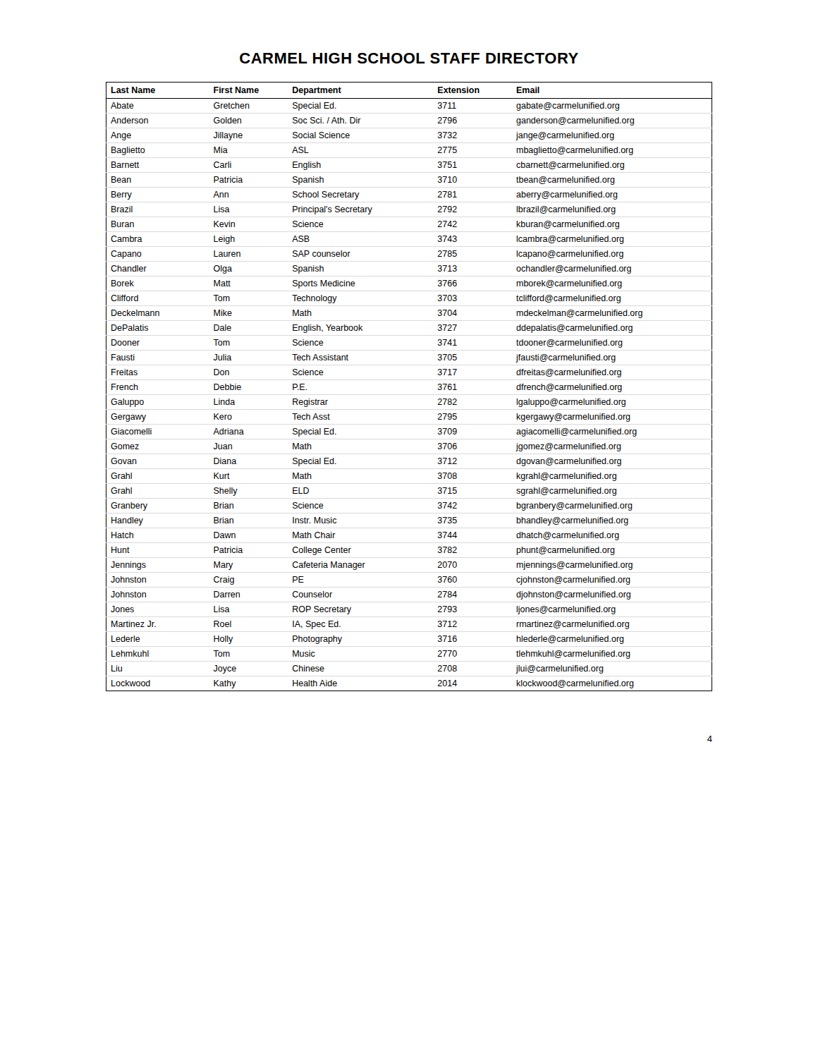CARMEL HIGH SCHOOL STAFF DIRECTORY
| Last Name | First Name | Department | Extension | Email |
| --- | --- | --- | --- | --- |
| Abate | Gretchen | Special Ed. | 3711 | gabate@carmelunified.org |
| Anderson | Golden | Soc Sci. / Ath. Dir | 2796 | ganderson@carmelunified.org |
| Ange | Jillayne | Social Science | 3732 | jange@carmelunified.org |
| Baglietto | Mia | ASL | 2775 | mbaglietto@carmelunified.org |
| Barnett | Carli | English | 3751 | cbarnett@carmelunified.org |
| Bean | Patricia | Spanish | 3710 | tbean@carmelunified.org |
| Berry | Ann | School Secretary | 2781 | aberry@carmelunified.org |
| Brazil | Lisa | Principal's Secretary | 2792 | lbrazil@carmelunified.org |
| Buran | Kevin | Science | 2742 | kburan@carmelunified.org |
| Cambra | Leigh | ASB | 3743 | lcambra@carmelunified.org |
| Capano | Lauren | SAP counselor | 2785 | lcapano@carmelunified.org |
| Chandler | Olga | Spanish | 3713 | ochandler@carmelunified.org |
| Borek | Matt | Sports Medicine | 3766 | mborek@carmelunified.org |
| Clifford | Tom | Technology | 3703 | tclifford@carmelunified.org |
| Deckelmann | Mike | Math | 3704 | mdeckelman@carmelunified.org |
| DePalatis | Dale | English, Yearbook | 3727 | ddepalatis@carmelunified.org |
| Dooner | Tom | Science | 3741 | tdooner@carmelunified.org |
| Fausti | Julia | Tech Assistant | 3705 | jfausti@carmelunified.org |
| Freitas | Don | Science | 3717 | dfreitas@carmelunified.org |
| French | Debbie | P.E. | 3761 | dfrench@carmelunified.org |
| Galuppo | Linda | Registrar | 2782 | lgaluppo@carmelunified.org |
| Gergawy | Kero | Tech Asst | 2795 | kgergawy@carmelunified.org |
| Giacomelli | Adriana | Special Ed. | 3709 | agiacomelli@carmelunified.org |
| Gomez | Juan | Math | 3706 | jgomez@carmelunified.org |
| Govan | Diana | Special Ed. | 3712 | dgovan@carmelunified.org |
| Grahl | Kurt | Math | 3708 | kgrahl@carmelunified.org |
| Grahl | Shelly | ELD | 3715 | sgrahl@carmelunified.org |
| Granbery | Brian | Science | 3742 | bgranbery@carmelunified.org |
| Handley | Brian | Instr. Music | 3735 | bhandley@carmelunified.org |
| Hatch | Dawn | Math Chair | 3744 | dhatch@carmelunified.org |
| Hunt | Patricia | College Center | 3782 | phunt@carmelunified.org |
| Jennings | Mary | Cafeteria Manager | 2070 | mjennings@carmelunified.org |
| Johnston | Craig | PE | 3760 | cjohnston@carmelunified.org |
| Johnston | Darren | Counselor | 2784 | djohnston@carmelunified.org |
| Jones | Lisa | ROP Secretary | 2793 | ljones@carmelunified.org |
| Martinez Jr. | Roel | IA, Spec Ed. | 3712 | rmartinez@carmelunified.org |
| Lederle | Holly | Photography | 3716 | hlederle@carmelunified.org |
| Lehmkuhl | Tom | Music | 2770 | tlehmkuhl@carmelunified.org |
| Liu | Joyce | Chinese | 2708 | jlui@carmelunified.org |
| Lockwood | Kathy | Health Aide | 2014 | klockwood@carmelunified.org |
4